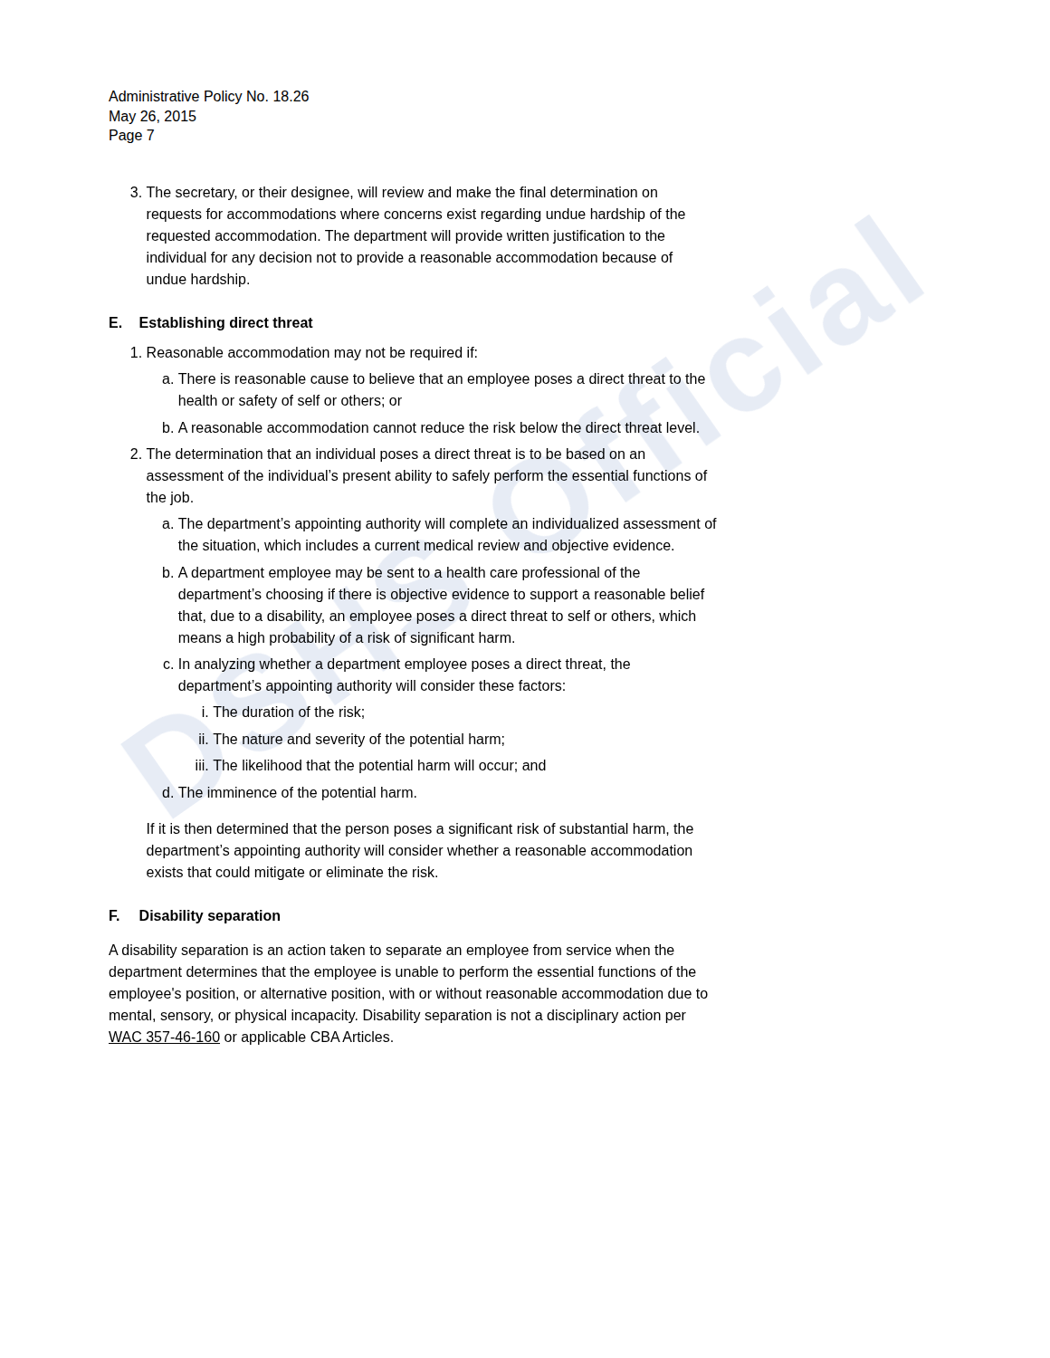DSHS Official
Administrative Policy No. 18.26
May 26, 2015
Page 7
The secretary, or their designee, will review and make the final determination on requests for accommodations where concerns exist regarding undue hardship of the requested accommodation. The department will provide written justification to the individual for any decision not to provide a reasonable accommodation because of undue hardship.
E. Establishing direct threat
Reasonable accommodation may not be required if:
There is reasonable cause to believe that an employee poses a direct threat to the health or safety of self or others; or
A reasonable accommodation cannot reduce the risk below the direct threat level.
The determination that an individual poses a direct threat is to be based on an assessment of the individual’s present ability to safely perform the essential functions of the job.
The department’s appointing authority will complete an individualized assessment of the situation, which includes a current medical review and objective evidence.
A department employee may be sent to a health care professional of the department’s choosing if there is objective evidence to support a reasonable belief that, due to a disability, an employee poses a direct threat to self or others, which means a high probability of a risk of significant harm.
In analyzing whether a department employee poses a direct threat, the department’s appointing authority will consider these factors:
The duration of the risk;
The nature and severity of the potential harm;
The likelihood that the potential harm will occur; and
The imminence of the potential harm.
If it is then determined that the person poses a significant risk of substantial harm, the department’s appointing authority will consider whether a reasonable accommodation exists that could mitigate or eliminate the risk.
F. Disability separation
A disability separation is an action taken to separate an employee from service when the department determines that the employee is unable to perform the essential functions of the employee's position, or alternative position, with or without reasonable accommodation due to mental, sensory, or physical incapacity. Disability separation is not a disciplinary action per WAC 357-46-160 or applicable CBA Articles.